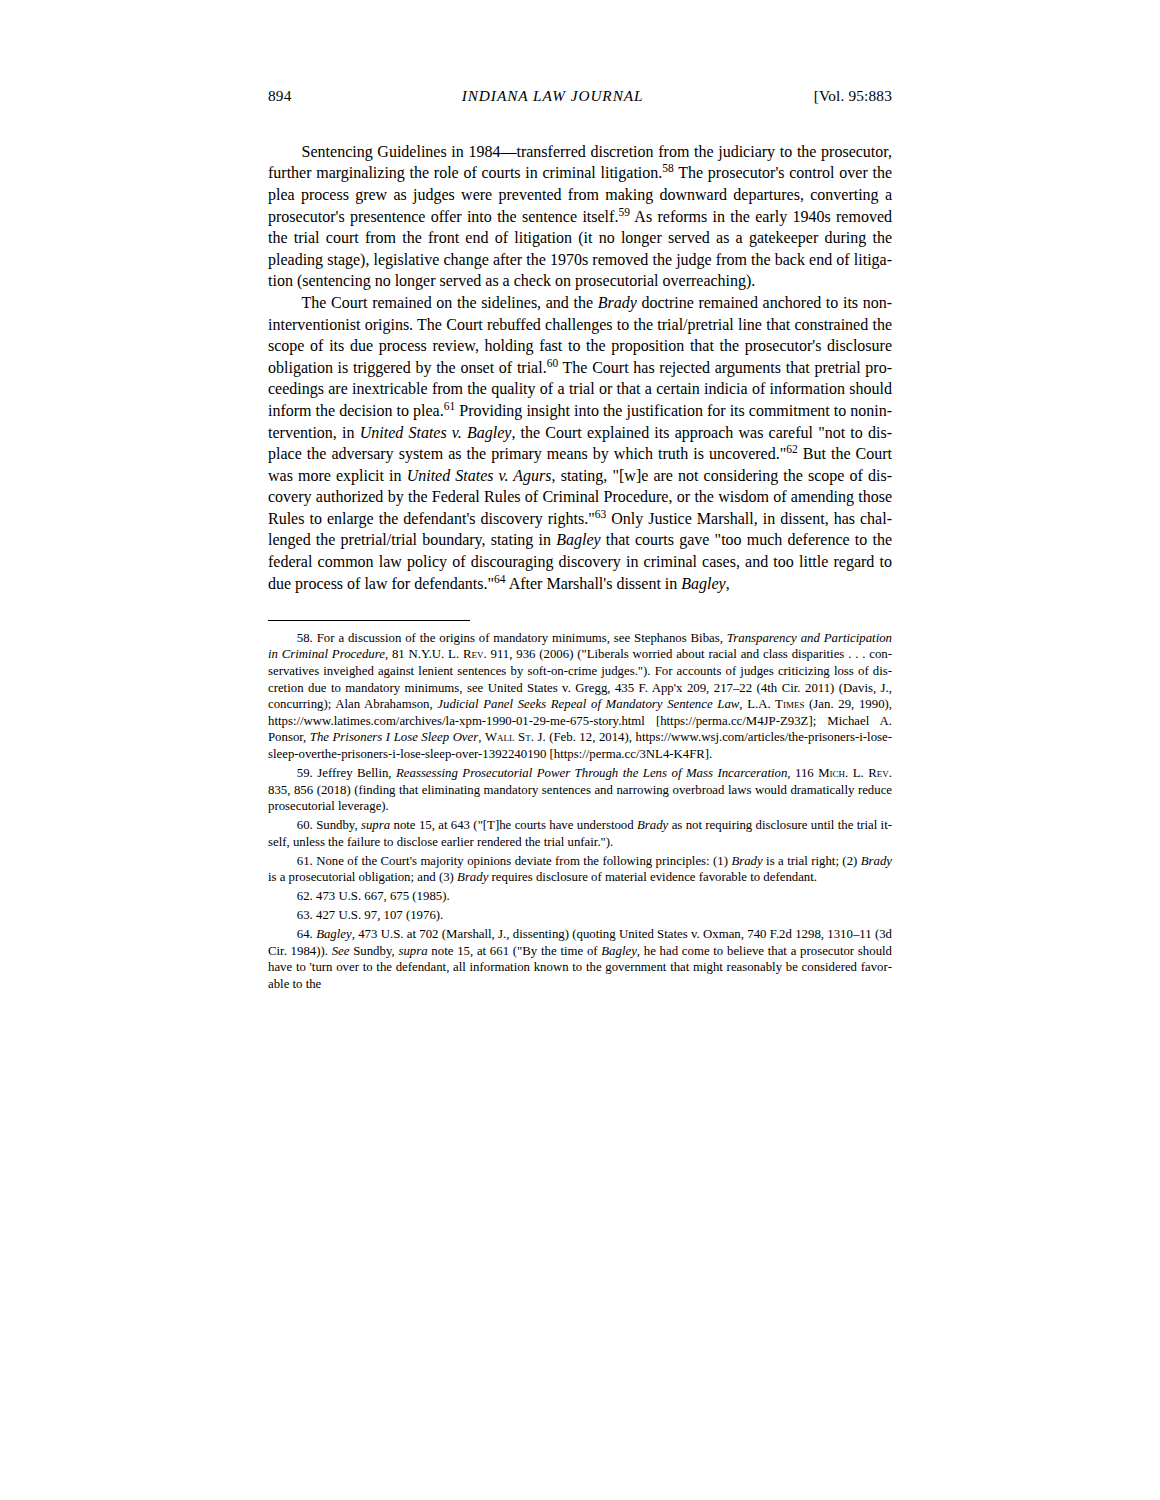894 INDIANA LAW JOURNAL [Vol. 95:883
Sentencing Guidelines in 1984—transferred discretion from the judiciary to the prosecutor, further marginalizing the role of courts in criminal litigation.58 The prosecutor's control over the plea process grew as judges were prevented from making downward departures, converting a prosecutor's presentence offer into the sentence itself.59 As reforms in the early 1940s removed the trial court from the front end of litigation (it no longer served as a gatekeeper during the pleading stage), legislative change after the 1970s removed the judge from the back end of litigation (sentencing no longer served as a check on prosecutorial overreaching).
The Court remained on the sidelines, and the Brady doctrine remained anchored to its noninterventionist origins. The Court rebuffed challenges to the trial/pretrial line that constrained the scope of its due process review, holding fast to the proposition that the prosecutor's disclosure obligation is triggered by the onset of trial.60 The Court has rejected arguments that pretrial proceedings are inextricable from the quality of a trial or that a certain indicia of information should inform the decision to plea.61 Providing insight into the justification for its commitment to nonintervention, in United States v. Bagley, the Court explained its approach was careful "not to displace the adversary system as the primary means by which truth is uncovered."62 But the Court was more explicit in United States v. Agurs, stating, "[w]e are not considering the scope of discovery authorized by the Federal Rules of Criminal Procedure, or the wisdom of amending those Rules to enlarge the defendant's discovery rights."63 Only Justice Marshall, in dissent, has challenged the pretrial/trial boundary, stating in Bagley that courts gave "too much deference to the federal common law policy of discouraging discovery in criminal cases, and too little regard to due process of law for defendants."64 After Marshall's dissent in Bagley,
58. For a discussion of the origins of mandatory minimums, see Stephanos Bibas, Transparency and Participation in Criminal Procedure, 81 N.Y.U. L. Rev. 911, 936 (2006) ("Liberals worried about racial and class disparities . . . conservatives inveighed against lenient sentences by soft-on-crime judges."). For accounts of judges criticizing loss of discretion due to mandatory minimums, see United States v. Gregg, 435 F. App'x 209, 217–22 (4th Cir. 2011) (Davis, J., concurring); Alan Abrahamson, Judicial Panel Seeks Repeal of Mandatory Sentence Law, L.A. Times (Jan. 29, 1990), https://www.latimes.com/archives/la-xpm-1990-01-29-me-675-story.html [https://perma.cc/M4JP-Z93Z]; Michael A. Ponsor, The Prisoners I Lose Sleep Over, Wall St. J. (Feb. 12, 2014), https://www.wsj.com/articles/the-prisoners-i-lose-sleep-overthe-prisoners-i-lose-sleep-over-1392240190 [https://perma.cc/3NL4-K4FR].
59. Jeffrey Bellin, Reassessing Prosecutorial Power Through the Lens of Mass Incarceration, 116 Mich. L. Rev. 835, 856 (2018) (finding that eliminating mandatory sentences and narrowing overbroad laws would dramatically reduce prosecutorial leverage).
60. Sundby, supra note 15, at 643 ("[T]he courts have understood Brady as not requiring disclosure until the trial itself, unless the failure to disclose earlier rendered the trial unfair.").
61. None of the Court's majority opinions deviate from the following principles: (1) Brady is a trial right; (2) Brady is a prosecutorial obligation; and (3) Brady requires disclosure of material evidence favorable to defendant.
62. 473 U.S. 667, 675 (1985).
63. 427 U.S. 97, 107 (1976).
64. Bagley, 473 U.S. at 702 (Marshall, J., dissenting) (quoting United States v. Oxman, 740 F.2d 1298, 1310–11 (3d Cir. 1984)). See Sundby, supra note 15, at 661 ("By the time of Bagley, he had come to believe that a prosecutor should have to 'turn over to the defendant, all information known to the government that might reasonably be considered favorable to the